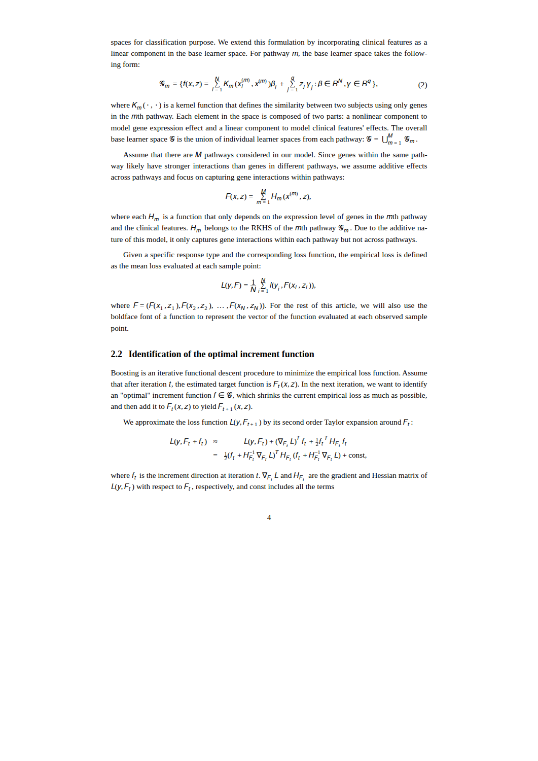spaces for classification purpose. We extend this formulation by incorporating clinical features as a linear component in the base learner space. For pathway m, the base learner space takes the following form:
𝒢m = { f(x,z) = ∑ i=1 N Km ( xi(m) , x(m) ) βi + ∑ j=1 q zj γj : β∈RN , γ∈Rq } , (2)
where Km(⋅,⋅) is a kernel function that defines the similarity between two subjects using only genes in the mth pathway. Each element in the space is composed of two parts: a nonlinear component to model gene expression effect and a linear component to model clinical features' effects. The overall base learner space 𝒢 is the union of individual learner spaces from each pathway: 𝒢=⋃m=1M𝒢m.
Assume that there are M pathways considered in our model. Since genes within the same pathway likely have stronger interactions than genes in different pathways, we assume additive effects across pathways and focus on capturing gene interactions within pathways:
F(x,z) = ∑ m=1 M Hm ( x(m) , z ) ,
where each Hm is a function that only depends on the expression level of genes in the mth pathway and the clinical features. Hm belongs to the RKHS of the mth pathway 𝒢m. Due to the additive nature of this model, it only captures gene interactions within each pathway but not across pathways.
Given a specific response type and the corresponding loss function, the empirical loss is defined as the mean loss evaluated at each sample point:
L(y,F) = 1N ∑ i=1 N l ( yi , F(xi,zi) ) ,
where F=(F(x1,z1),F(x2,z2),…,F(xN,zN)). For the rest of this article, we will also use the boldface font of a function to represent the vector of the function evaluated at each observed sample point.
2.2 Identification of the optimal increment function
Boosting is an iterative functional descent procedure to minimize the empirical loss function. Assume that after iteration t, the estimated target function is Ft(x,z). In the next iteration, we want to identify an "optimal" increment function f∈𝒢, which shrinks the current empirical loss as much as possible, and then add it to Ft(x,z) to yield Ft+1(x,z).
We approximate the loss function L(y,Ft+1) by its second order Taylor expansion around Ft:
L(y,Ft+ft) ≈ L(y,Ft) + (∇FtL)T ft + 12 ftT HFt ft = 12 ( ft + HFt−1 ∇FtL )T HFt ( ft + HFt−1 ∇FtL ) + const ,
where ft is the increment direction at iteration t. ∇FtL and HFt are the gradient and Hessian matrix of L(y,Ft) with respect to Ft, respectively, and const includes all the terms
4